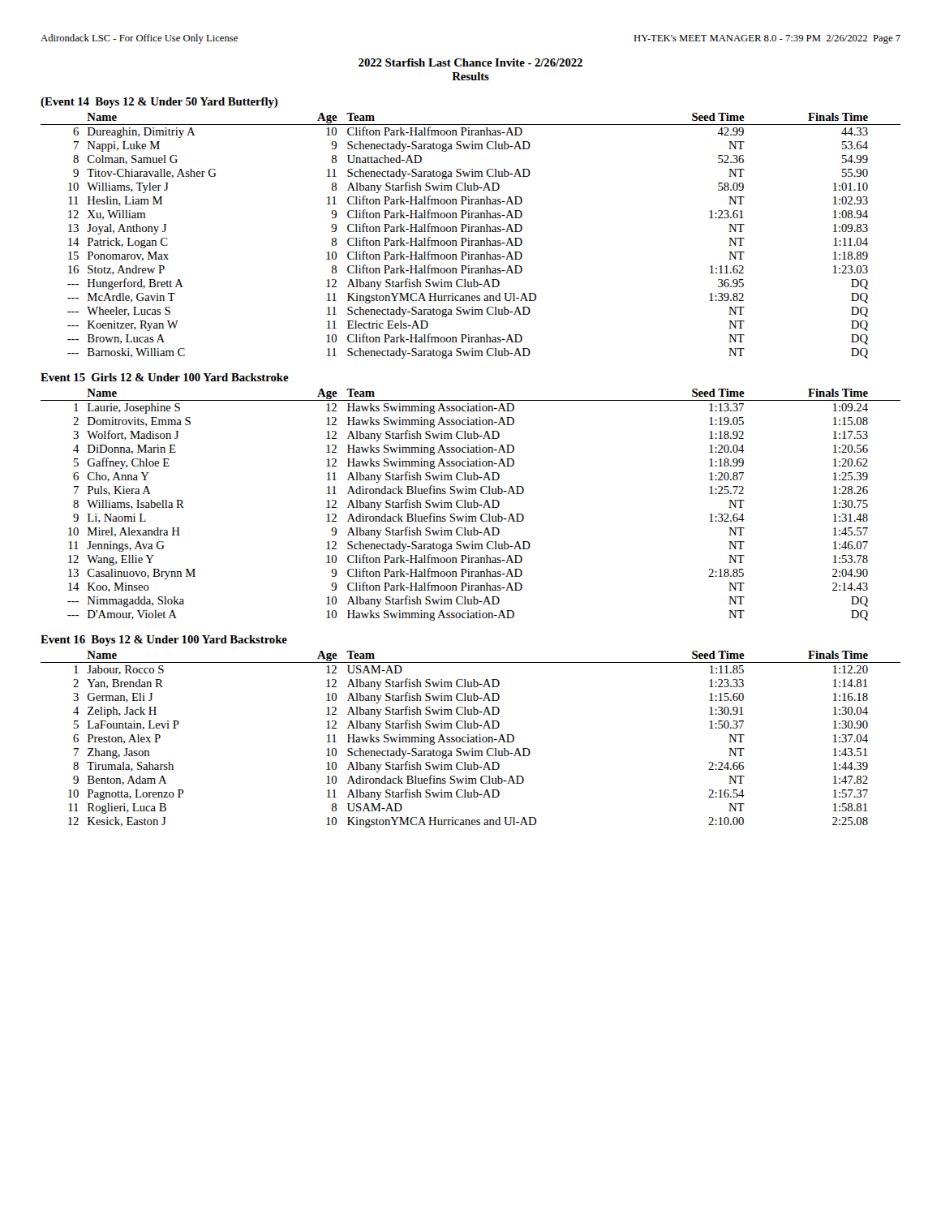Adirondack LSC - For Office Use Only License
HY-TEK's MEET MANAGER 8.0 - 7:39 PM 2/26/2022 Page 7
2022 Starfish Last Chance Invite - 2/26/2022
Results
(Event 14 Boys 12 & Under 50 Yard Butterfly)
| | Name | Age | Team | Seed Time | Finals Time |
| --- | --- | --- | --- | --- | --- |
| 6 | Dureaghin, Dimitriy A | 10 | Clifton Park-Halfmoon Piranhas-AD | 42.99 | 44.33 |
| 7 | Nappi, Luke M | 9 | Schenectady-Saratoga Swim Club-AD | NT | 53.64 |
| 8 | Colman, Samuel G | 8 | Unattached-AD | 52.36 | 54.99 |
| 9 | Titov-Chiaravalle, Asher G | 11 | Schenectady-Saratoga Swim Club-AD | NT | 55.90 |
| 10 | Williams, Tyler J | 8 | Albany Starfish Swim Club-AD | 58.09 | 1:01.10 |
| 11 | Heslin, Liam M | 11 | Clifton Park-Halfmoon Piranhas-AD | NT | 1:02.93 |
| 12 | Xu, William | 9 | Clifton Park-Halfmoon Piranhas-AD | 1:23.61 | 1:08.94 |
| 13 | Joyal, Anthony J | 9 | Clifton Park-Halfmoon Piranhas-AD | NT | 1:09.83 |
| 14 | Patrick, Logan C | 8 | Clifton Park-Halfmoon Piranhas-AD | NT | 1:11.04 |
| 15 | Ponomarov, Max | 10 | Clifton Park-Halfmoon Piranhas-AD | NT | 1:18.89 |
| 16 | Stotz, Andrew P | 8 | Clifton Park-Halfmoon Piranhas-AD | 1:11.62 | 1:23.03 |
| --- | Hungerford, Brett A | 12 | Albany Starfish Swim Club-AD | 36.95 | DQ |
| --- | McArdle, Gavin T | 11 | KingstonYMCA Hurricanes and Ul-AD | 1:39.82 | DQ |
| --- | Wheeler, Lucas S | 11 | Schenectady-Saratoga Swim Club-AD | NT | DQ |
| --- | Koenitzer, Ryan W | 11 | Electric Eels-AD | NT | DQ |
| --- | Brown, Lucas A | 10 | Clifton Park-Halfmoon Piranhas-AD | NT | DQ |
| --- | Barnoski, William C | 11 | Schenectady-Saratoga Swim Club-AD | NT | DQ |
Event 15 Girls 12 & Under 100 Yard Backstroke
| | Name | Age | Team | Seed Time | Finals Time |
| --- | --- | --- | --- | --- | --- |
| 1 | Laurie, Josephine S | 12 | Hawks Swimming Association-AD | 1:13.37 | 1:09.24 |
| 2 | Domitrovits, Emma S | 12 | Hawks Swimming Association-AD | 1:19.05 | 1:15.08 |
| 3 | Wolfort, Madison J | 12 | Albany Starfish Swim Club-AD | 1:18.92 | 1:17.53 |
| 4 | DiDonna, Marin E | 12 | Hawks Swimming Association-AD | 1:20.04 | 1:20.56 |
| 5 | Gaffney, Chloe E | 12 | Hawks Swimming Association-AD | 1:18.99 | 1:20.62 |
| 6 | Cho, Anna Y | 11 | Albany Starfish Swim Club-AD | 1:20.87 | 1:25.39 |
| 7 | Puls, Kiera A | 11 | Adirondack Bluefins Swim Club-AD | 1:25.72 | 1:28.26 |
| 8 | Williams, Isabella R | 12 | Albany Starfish Swim Club-AD | NT | 1:30.75 |
| 9 | Li, Naomi L | 12 | Adirondack Bluefins Swim Club-AD | 1:32.64 | 1:31.48 |
| 10 | Mirel, Alexandra H | 9 | Albany Starfish Swim Club-AD | NT | 1:45.57 |
| 11 | Jennings, Ava G | 12 | Schenectady-Saratoga Swim Club-AD | NT | 1:46.07 |
| 12 | Wang, Ellie Y | 10 | Clifton Park-Halfmoon Piranhas-AD | NT | 1:53.78 |
| 13 | Casalinuovo, Brynn M | 9 | Clifton Park-Halfmoon Piranhas-AD | 2:18.85 | 2:04.90 |
| 14 | Koo, Minseo | 9 | Clifton Park-Halfmoon Piranhas-AD | NT | 2:14.43 |
| --- | Nimmagadda, Sloka | 10 | Albany Starfish Swim Club-AD | NT | DQ |
| --- | D'Amour, Violet A | 10 | Hawks Swimming Association-AD | NT | DQ |
Event 16 Boys 12 & Under 100 Yard Backstroke
| | Name | Age | Team | Seed Time | Finals Time |
| --- | --- | --- | --- | --- | --- |
| 1 | Jabour, Rocco S | 12 | USAM-AD | 1:11.85 | 1:12.20 |
| 2 | Yan, Brendan R | 12 | Albany Starfish Swim Club-AD | 1:23.33 | 1:14.81 |
| 3 | German, Eli J | 10 | Albany Starfish Swim Club-AD | 1:15.60 | 1:16.18 |
| 4 | Zeliph, Jack H | 12 | Albany Starfish Swim Club-AD | 1:30.91 | 1:30.04 |
| 5 | LaFountain, Levi P | 12 | Albany Starfish Swim Club-AD | 1:50.37 | 1:30.90 |
| 6 | Preston, Alex P | 11 | Hawks Swimming Association-AD | NT | 1:37.04 |
| 7 | Zhang, Jason | 10 | Schenectady-Saratoga Swim Club-AD | NT | 1:43.51 |
| 8 | Tirumala, Saharsh | 10 | Albany Starfish Swim Club-AD | 2:24.66 | 1:44.39 |
| 9 | Benton, Adam A | 10 | Adirondack Bluefins Swim Club-AD | NT | 1:47.82 |
| 10 | Pagnotta, Lorenzo P | 11 | Albany Starfish Swim Club-AD | 2:16.54 | 1:57.37 |
| 11 | Roglieri, Luca B | 8 | USAM-AD | NT | 1:58.81 |
| 12 | Kesick, Easton J | 10 | KingstonYMCA Hurricanes and Ul-AD | 2:10.00 | 2:25.08 |